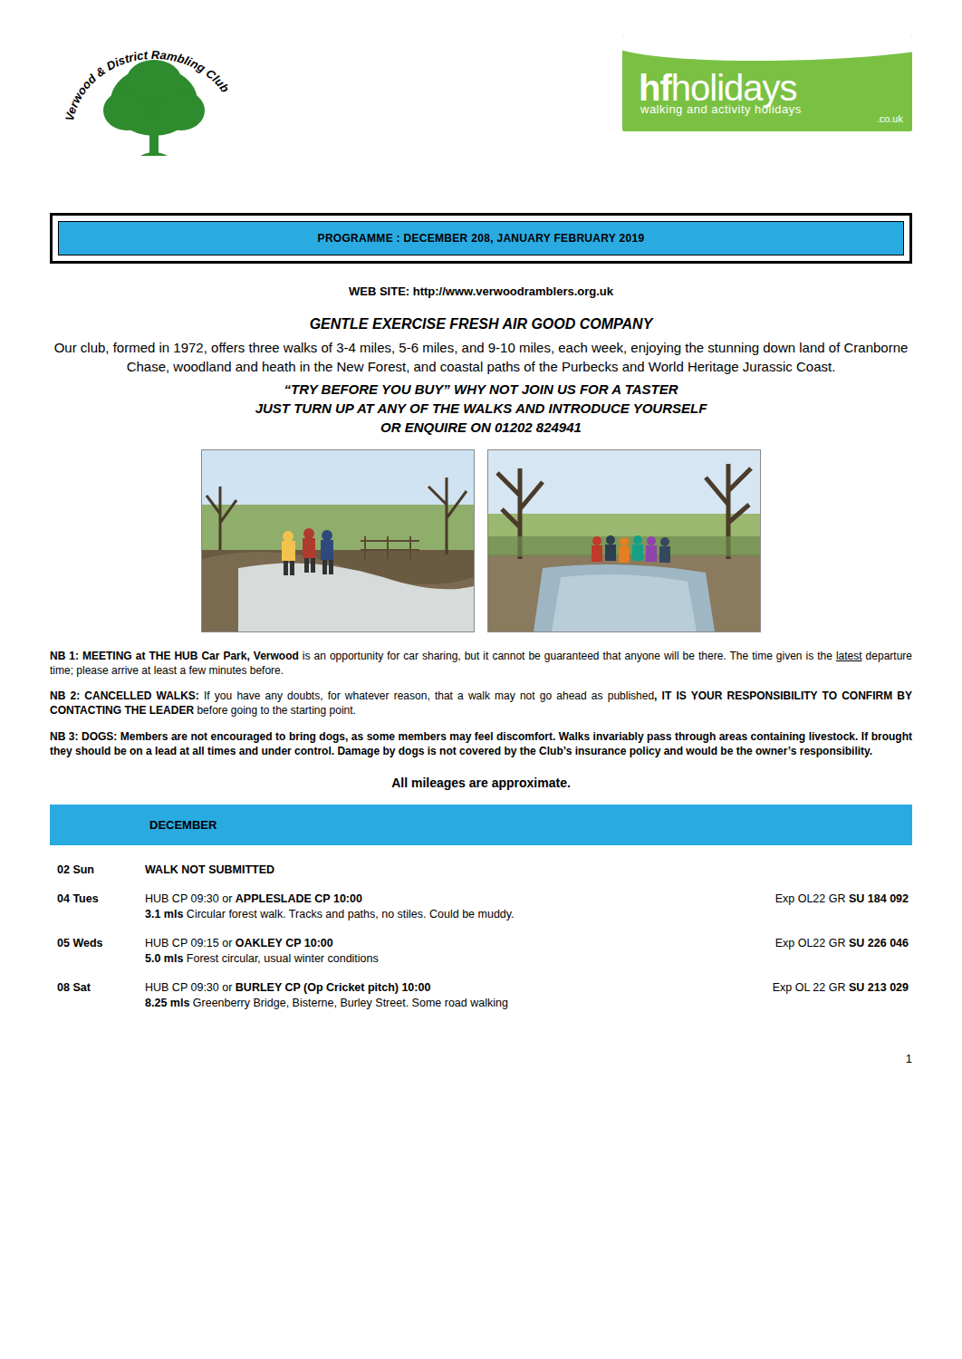Verwood & District Rambling Club
hfholidays
walking and activity holidays
.co.uk
PROGRAMME : DECEMBER 208, JANUARY FEBRUARY 2019
WEB SITE: http://www.verwoodramblers.org.uk
GENTLE EXERCISE FRESH AIR GOOD COMPANY
Our club, formed in 1972, offers three walks of 3-4 miles, 5-6 miles, and 9-10 miles, each week, enjoying the stunning down land of Cranborne Chase, woodland and heath in the New Forest, and coastal paths of the Purbecks and World Heritage Jurassic Coast.
“TRY BEFORE YOU BUY” WHY NOT JOIN US FOR A TASTER
JUST TURN UP AT ANY OF THE WALKS AND INTRODUCE YOURSELF
OR ENQUIRE ON 01202 824941
NB 1: MEETING at THE HUB Car Park, Verwood is an opportunity for car sharing, but it cannot be guaranteed that anyone will be there. The time given is the latest departure time; please arrive at least a few minutes before.
NB 2: CANCELLED WALKS: If you have any doubts, for whatever reason, that a walk may not go ahead as published, IT IS YOUR RESPONSIBILITY TO CONFIRM BY CONTACTING THE LEADER before going to the starting point.
NB 3: DOGS: Members are not encouraged to bring dogs, as some members may feel discomfort. Walks invariably pass through areas containing livestock. If brought they should be on a lead at all times and under control. Damage by dogs is not covered by the Club’s insurance policy and would be the owner’s responsibility.
All mileages are approximate.
DECEMBER
| 02 Sun | WALK NOT SUBMITTED |
| 04 Tues | Exp OL22 GR SU 184 092 HUB CP 09:30 or APPLESLADE CP 10:00 3.1 mls Circular forest walk. Tracks and paths, no stiles. Could be muddy. |
| 05 Weds | Exp OL22 GR SU 226 046 HUB CP 09:15 or OAKLEY CP 10:00 5.0 mls Forest circular, usual winter conditions |
| 08 Sat | Exp OL 22 GR SU 213 029 HUB CP 09:30 or BURLEY CP (Op Cricket pitch) 10:00 8.25 mls Greenberry Bridge, Bisterne, Burley Street. Some road walking |
1